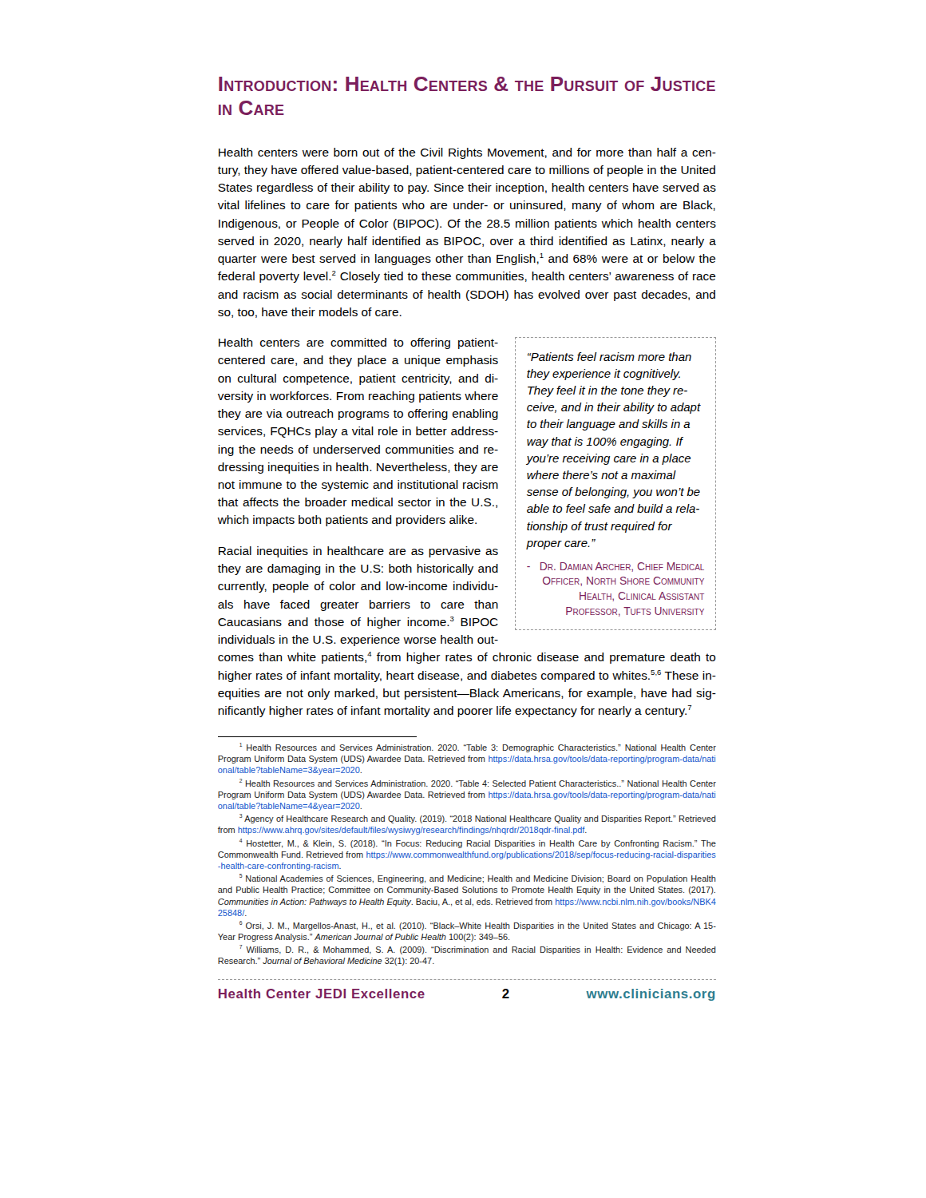Introduction: Health Centers & the Pursuit of Justice in Care
Health centers were born out of the Civil Rights Movement, and for more than half a century, they have offered value-based, patient-centered care to millions of people in the United States regardless of their ability to pay. Since their inception, health centers have served as vital lifelines to care for patients who are under- or uninsured, many of whom are Black, Indigenous, or People of Color (BIPOC). Of the 28.5 million patients which health centers served in 2020, nearly half identified as BIPOC, over a third identified as Latinx, nearly a quarter were best served in languages other than English,1 and 68% were at or below the federal poverty level.2 Closely tied to these communities, health centers’ awareness of race and racism as social determinants of health (SDOH) has evolved over past decades, and so, too, have their models of care.
“Patients feel racism more than they experience it cognitively. They feel it in the tone they receive, and in their ability to adapt to their language and skills in a way that is 100% engaging. If you’re receiving care in a place where there’s not a maximal sense of belonging, you won’t be able to feel safe and build a relationship of trust required for proper care.”
-Dr. Damian Archer, Chief Medical Officer, North Shore Community Health, Clinical Assistant Professor, Tufts University
Health centers are committed to offering patient-centered care, and they place a unique emphasis on cultural competence, patient centricity, and diversity in workforces. From reaching patients where they are via outreach programs to offering enabling services, FQHCs play a vital role in better addressing the needs of underserved communities and redressing inequities in health. Nevertheless, they are not immune to the systemic and institutional racism that affects the broader medical sector in the U.S., which impacts both patients and providers alike.
Racial inequities in healthcare are as pervasive as they are damaging in the U.S: both historically and currently, people of color and low-income individuals have faced greater barriers to care than Caucasians and those of higher income.3 BIPOC individuals in the U.S. experience worse health outcomes than white patients,4 from higher rates of chronic disease and premature death to higher rates of infant mortality, heart disease, and diabetes compared to whites.5,6 These inequities are not only marked, but persistent—Black Americans, for example, have had significantly higher rates of infant mortality and poorer life expectancy for nearly a century.7
1 Health Resources and Services Administration. 2020. “Table 3: Demographic Characteristics.” National Health Center Program Uniform Data System (UDS) Awardee Data. Retrieved from https://data.hrsa.gov/tools/data-reporting/program-data/national/table?tableName=3&year=2020.
2 Health Resources and Services Administration. 2020. “Table 4: Selected Patient Characteristics..” National Health Center Program Uniform Data System (UDS) Awardee Data. Retrieved from https://data.hrsa.gov/tools/data-reporting/program-data/national/table?tableName=4&year=2020.
3 Agency of Healthcare Research and Quality. (2019). “2018 National Healthcare Quality and Disparities Report.” Retrieved from https://www.ahrq.gov/sites/default/files/wysiwyg/research/findings/nhqrdr/2018qdr-final.pdf.
4 Hostetter, M., & Klein, S. (2018). “In Focus: Reducing Racial Disparities in Health Care by Confronting Racism.” The Commonwealth Fund. Retrieved from https://www.commonwealthfund.org/publications/2018/sep/focus-reducing-racial-disparities-health-care-confronting-racism.
5 National Academies of Sciences, Engineering, and Medicine; Health and Medicine Division; Board on Population Health and Public Health Practice; Committee on Community-Based Solutions to Promote Health Equity in the United States. (2017). Communities in Action: Pathways to Health Equity. Baciu, A., et al, eds. Retrieved from https://www.ncbi.nlm.nih.gov/books/NBK425848/.
6 Orsi, J. M., Margellos-Anast, H., et al. (2010). “Black–White Health Disparities in the United States and Chicago: A 15-Year Progress Analysis.” American Journal of Public Health 100(2): 349–56.
7 Williams, D. R., & Mohammed, S. A. (2009). “Discrimination and Racial Disparities in Health: Evidence and Needed Research.” Journal of Behavioral Medicine 32(1): 20-47.
Health Center JEDI Excellence 2 www.clinicians.org